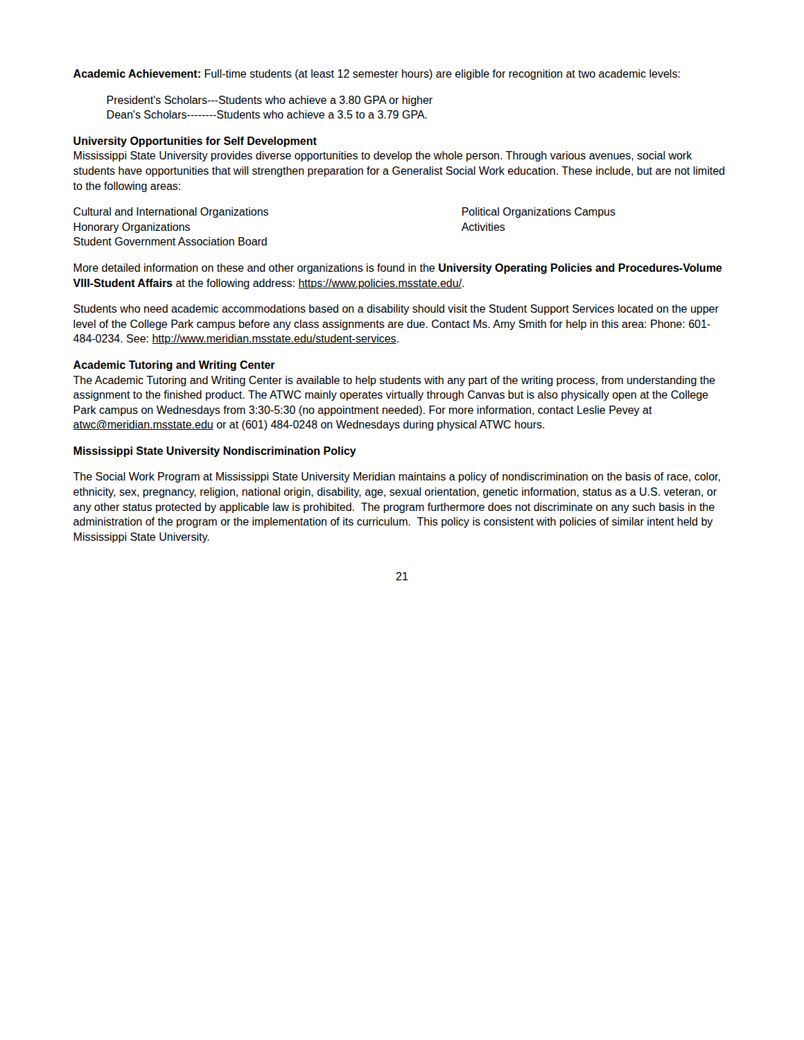Academic Achievement: Full-time students (at least 12 semester hours) are eligible for recognition at two academic levels:
President's Scholars---Students who achieve a 3.80 GPA or higher
Dean's Scholars--------Students who achieve a 3.5 to a 3.79 GPA.
University Opportunities for Self Development
Mississippi State University provides diverse opportunities to develop the whole person. Through various avenues, social work students have opportunities that will strengthen preparation for a Generalist Social Work education. These include, but are not limited to the following areas:
| Cultural and International Organizations | Political Organizations Campus |
| Honorary Organizations | Activities |
| Student Government Association Board |
More detailed information on these and other organizations is found in the University Operating Policies and Procedures-Volume VIII-Student Affairs at the following address: https://www.policies.msstate.edu/.
Students who need academic accommodations based on a disability should visit the Student Support Services located on the upper level of the College Park campus before any class assignments are due. Contact Ms. Amy Smith for help in this area: Phone: 601-484-0234. See: http://www.meridian.msstate.edu/student-services.
Academic Tutoring and Writing Center
The Academic Tutoring and Writing Center is available to help students with any part of the writing process, from understanding the assignment to the finished product. The ATWC mainly operates virtually through Canvas but is also physically open at the College Park campus on Wednesdays from 3:30-5:30 (no appointment needed). For more information, contact Leslie Pevey at atwc@meridian.msstate.edu or at (601) 484-0248 on Wednesdays during physical ATWC hours.
Mississippi State University Nondiscrimination Policy
The Social Work Program at Mississippi State University Meridian maintains a policy of nondiscrimination on the basis of race, color, ethnicity, sex, pregnancy, religion, national origin, disability, age, sexual orientation, genetic information, status as a U.S. veteran, or any other status protected by applicable law is prohibited. The program furthermore does not discriminate on any such basis in the administration of the program or the implementation of its curriculum. This policy is consistent with policies of similar intent held by Mississippi State University.
21